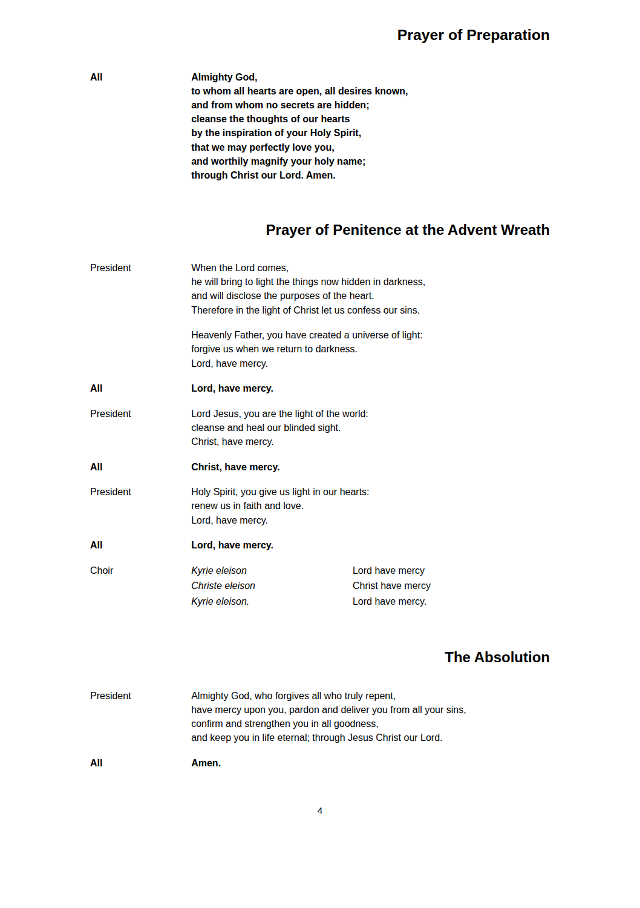Prayer of Preparation
| All | Almighty God, to whom all hearts are open, all desires known, and from whom no secrets are hidden; cleanse the thoughts of our hearts by the inspiration of your Holy Spirit, that we may perfectly love you, and worthily magnify your holy name; through Christ our Lord. Amen. |
Prayer of Penitence at the Advent Wreath
| President | When the Lord comes, he will bring to light the things now hidden in darkness, and will disclose the purposes of the heart. Therefore in the light of Christ let us confess our sins. |
| | Heavenly Father, you have created a universe of light: forgive us when we return to darkness. Lord, have mercy. |
| All | Lord, have mercy. |
| President | Lord Jesus, you are the light of the world: cleanse and heal our blinded sight. Christ, have mercy. |
| All | Christ, have mercy. |
| President | Holy Spirit, you give us light in our hearts: renew us in faith and love. Lord, have mercy. |
| All | Lord, have mercy. |
| Choir | / Kyrie eleison / Lord have mercy / / Christe eleison / Christ have mercy / / Kyrie eleison. / Lord have mercy. / |
The Absolution
| President | Almighty God, who forgives all who truly repent, have mercy upon you, pardon and deliver you from all your sins, confirm and strengthen you in all goodness, and keep you in life eternal; through Jesus Christ our Lord. |
| All | Amen. |
4